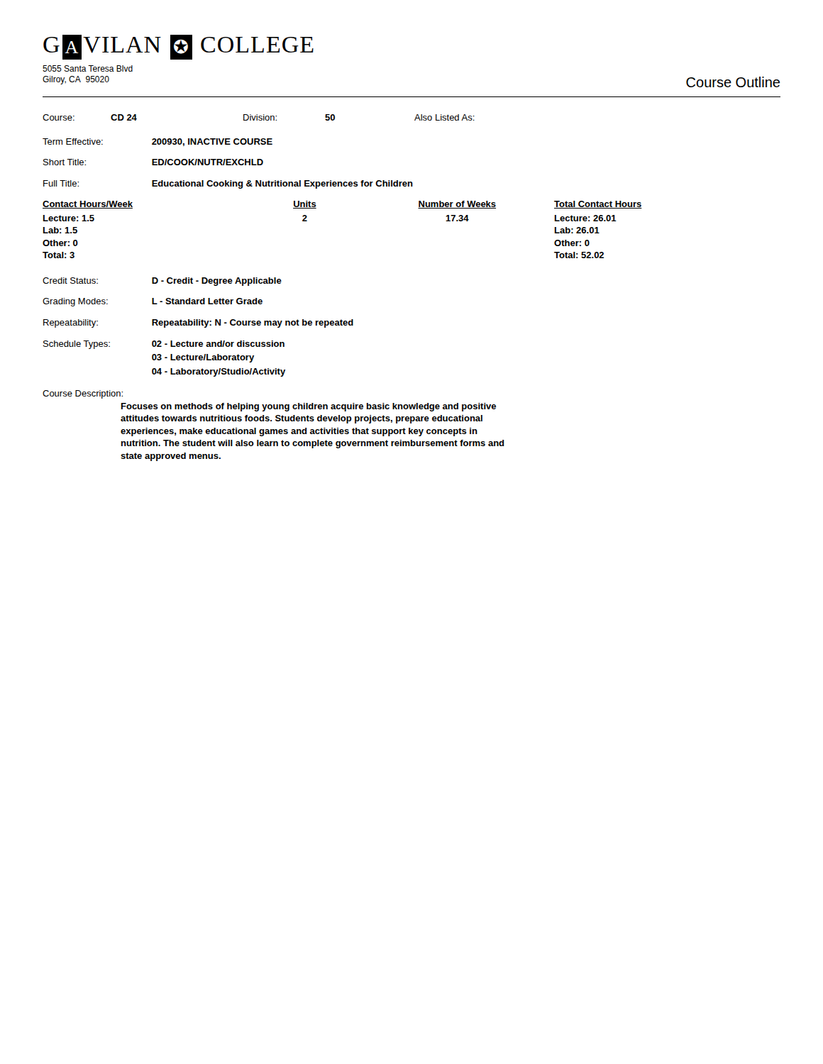GAVILAN ✪ COLLEGE
5055 Santa Teresa Blvd
Gilroy, CA 95020
Course Outline
| Course: | CD 24 | Division: | 50 | Also Listed As: |
Term Effective: 200930, INACTIVE COURSE
Short Title: ED/COOK/NUTR/EXCHLD
Full Title: Educational Cooking & Nutritional Experiences for Children
| Contact Hours/Week | Units | Number of Weeks | Total Contact Hours |
| Lecture: 1.5 Lab: 1.5 Other: 0 Total: 3 | 2 | 17.34 | Lecture: 26.01 Lab: 26.01 Other: 0 Total: 52.02 |
Credit Status: D - Credit - Degree Applicable
Grading Modes: L - Standard Letter Grade
Repeatability: Repeatability: N - Course may not be repeated
Schedule Types:
02 - Lecture and/or discussion
03 - Lecture/Laboratory
04 - Laboratory/Studio/Activity
Course Description:
Focuses on methods of helping young children acquire basic knowledge and positive attitudes towards nutritious foods. Students develop projects, prepare educational experiences, make educational games and activities that support key concepts in nutrition. The student will also learn to complete government reimbursement forms and state approved menus.